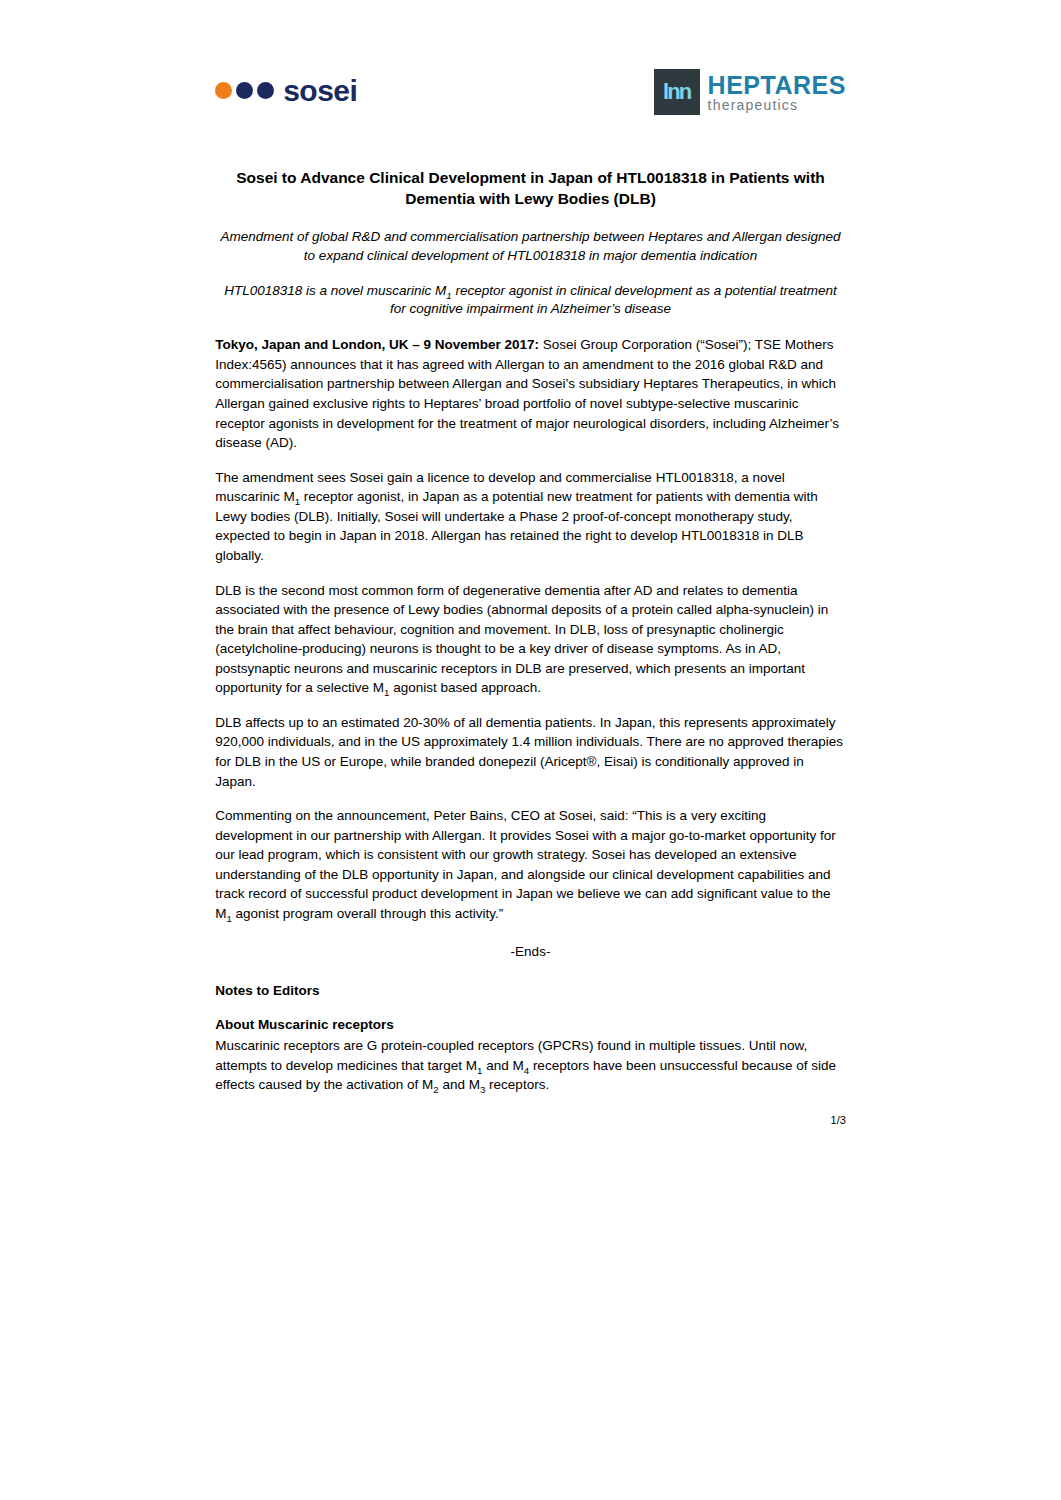sosei
lnn
HEPTARES
therapeutics
Sosei to Advance Clinical Development in Japan of HTL0018318 in Patients with Dementia with Lewy Bodies (DLB)
Amendment of global R&D and commercialisation partnership between Heptares and Allergan designed to expand clinical development of HTL0018318 in major dementia indication
HTL0018318 is a novel muscarinic M1 receptor agonist in clinical development as a potential treatment for cognitive impairment in Alzheimer’s disease
Tokyo, Japan and London, UK – 9 November 2017: Sosei Group Corporation (“Sosei”); TSE Mothers Index:4565) announces that it has agreed with Allergan to an amendment to the 2016 global R&D and commercialisation partnership between Allergan and Sosei’s subsidiary Heptares Therapeutics, in which Allergan gained exclusive rights to Heptares’ broad portfolio of novel subtype-selective muscarinic receptor agonists in development for the treatment of major neurological disorders, including Alzheimer’s disease (AD).
The amendment sees Sosei gain a licence to develop and commercialise HTL0018318, a novel muscarinic M1 receptor agonist, in Japan as a potential new treatment for patients with dementia with Lewy bodies (DLB). Initially, Sosei will undertake a Phase 2 proof-of-concept monotherapy study, expected to begin in Japan in 2018. Allergan has retained the right to develop HTL0018318 in DLB globally.
DLB is the second most common form of degenerative dementia after AD and relates to dementia associated with the presence of Lewy bodies (abnormal deposits of a protein called alpha-synuclein) in the brain that affect behaviour, cognition and movement. In DLB, loss of presynaptic cholinergic (acetylcholine-producing) neurons is thought to be a key driver of disease symptoms. As in AD, postsynaptic neurons and muscarinic receptors in DLB are preserved, which presents an important opportunity for a selective M1 agonist based approach.
DLB affects up to an estimated 20-30% of all dementia patients. In Japan, this represents approximately 920,000 individuals, and in the US approximately 1.4 million individuals. There are no approved therapies for DLB in the US or Europe, while branded donepezil (Aricept®, Eisai) is conditionally approved in Japan.
Commenting on the announcement, Peter Bains, CEO at Sosei, said: “This is a very exciting development in our partnership with Allergan. It provides Sosei with a major go-to-market opportunity for our lead program, which is consistent with our growth strategy. Sosei has developed an extensive understanding of the DLB opportunity in Japan, and alongside our clinical development capabilities and track record of successful product development in Japan we believe we can add significant value to the M1 agonist program overall through this activity.”
-Ends-
Notes to Editors
About Muscarinic receptors
Muscarinic receptors are G protein-coupled receptors (GPCRS) found in multiple tissues. Until now, attempts to develop medicines that target M1 and M4 receptors have been unsuccessful because of side effects caused by the activation of M2 and M3 receptors.
1/3